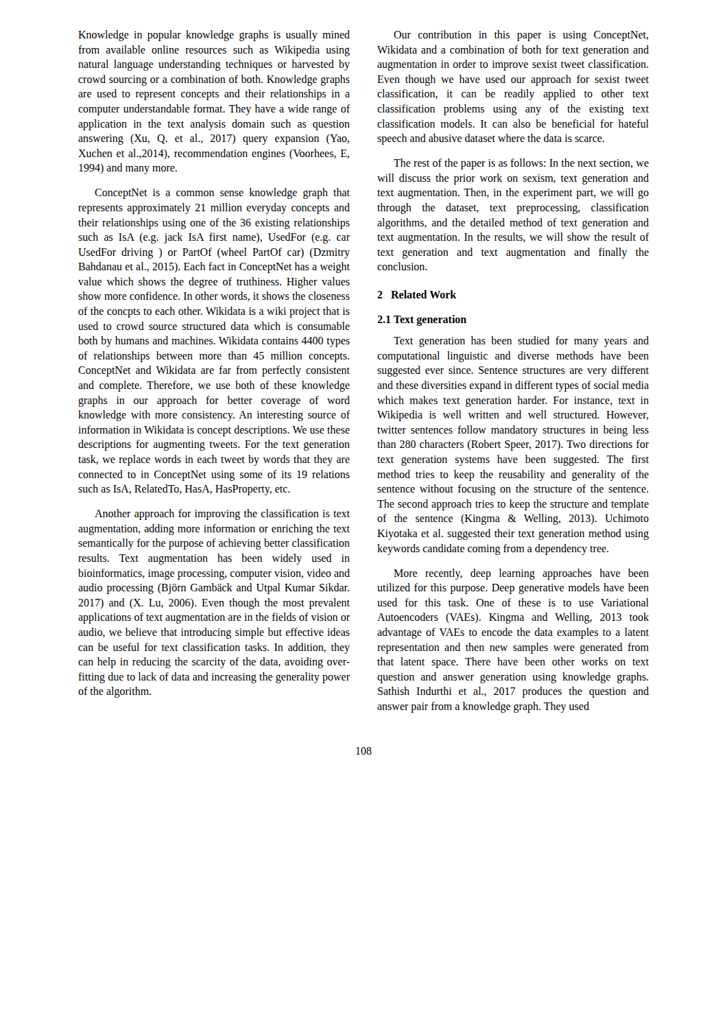Knowledge in popular knowledge graphs is usually mined from available online resources such as Wikipedia using natural language understanding techniques or harvested by crowd sourcing or a combination of both. Knowledge graphs are used to represent concepts and their relationships in a computer understandable format. They have a wide range of application in the text analysis domain such as question answering (Xu, Q. et al., 2017) query expansion (Yao, Xuchen et al.,2014), recommendation engines (Voorhees, E, 1994) and many more.
ConceptNet is a common sense knowledge graph that represents approximately 21 million everyday concepts and their relationships using one of the 36 existing relationships such as IsA (e.g. jack IsA first name), UsedFor (e.g. car UsedFor driving ) or PartOf (wheel PartOf car) (Dzmitry Bahdanau et al., 2015). Each fact in ConceptNet has a weight value which shows the degree of truthiness. Higher values show more confidence. In other words, it shows the closeness of the concpts to each other. Wikidata is a wiki project that is used to crowd source structured data which is consumable both by humans and machines. Wikidata contains 4400 types of relationships between more than 45 million concepts. ConceptNet and Wikidata are far from perfectly consistent and complete. Therefore, we use both of these knowledge graphs in our approach for better coverage of word knowledge with more consistency. An interesting source of information in Wikidata is concept descriptions. We use these descriptions for augmenting tweets. For the text generation task, we replace words in each tweet by words that they are connected to in ConceptNet using some of its 19 relations such as IsA, RelatedTo, HasA, HasProperty, etc.
Another approach for improving the classification is text augmentation, adding more information or enriching the text semantically for the purpose of achieving better classification results. Text augmentation has been widely used in bioinformatics, image processing, computer vision, video and audio processing (Björn Gambäck and Utpal Kumar Sikdar. 2017) and (X. Lu, 2006). Even though the most prevalent applications of text augmentation are in the fields of vision or audio, we believe that introducing simple but effective ideas can be useful for text classification tasks. In addition, they can help in reducing the scarcity of the data, avoiding over-fitting due to lack of data and increasing the generality power of the algorithm.
Our contribution in this paper is using ConceptNet, Wikidata and a combination of both for text generation and augmentation in order to improve sexist tweet classification. Even though we have used our approach for sexist tweet classification, it can be readily applied to other text classification problems using any of the existing text classification models. It can also be beneficial for hateful speech and abusive dataset where the data is scarce.
The rest of the paper is as follows: In the next section, we will discuss the prior work on sexism, text generation and text augmentation. Then, in the experiment part, we will go through the dataset, text preprocessing, classification algorithms, and the detailed method of text generation and text augmentation. In the results, we will show the result of text generation and text augmentation and finally the conclusion.
2 Related Work
2.1 Text generation
Text generation has been studied for many years and computational linguistic and diverse methods have been suggested ever since. Sentence structures are very different and these diversities expand in different types of social media which makes text generation harder. For instance, text in Wikipedia is well written and well structured. However, twitter sentences follow mandatory structures in being less than 280 characters (Robert Speer, 2017). Two directions for text generation systems have been suggested. The first method tries to keep the reusability and generality of the sentence without focusing on the structure of the sentence. The second approach tries to keep the structure and template of the sentence (Kingma & Welling, 2013). Uchimoto Kiyotaka et al. suggested their text generation method using keywords candidate coming from a dependency tree.
More recently, deep learning approaches have been utilized for this purpose. Deep generative models have been used for this task. One of these is to use Variational Autoencoders (VAEs). Kingma and Welling, 2013 took advantage of VAEs to encode the data examples to a latent representation and then new samples were generated from that latent space. There have been other works on text question and answer generation using knowledge graphs. Sathish Indurthi et al., 2017 produces the question and answer pair from a knowledge graph. They used
108